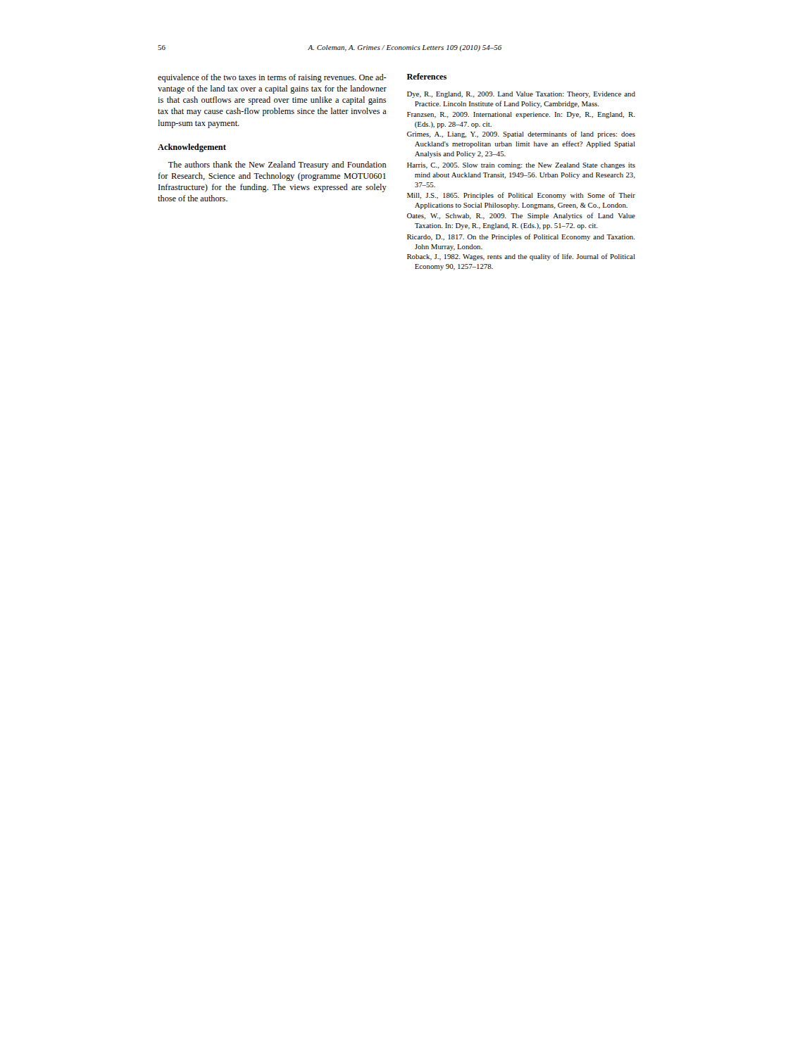56
A. Coleman, A. Grimes / Economics Letters 109 (2010) 54–56
equivalence of the two taxes in terms of raising revenues. One advantage of the land tax over a capital gains tax for the landowner is that cash outflows are spread over time unlike a capital gains tax that may cause cash-flow problems since the latter involves a lump-sum tax payment.
Acknowledgement
The authors thank the New Zealand Treasury and Foundation for Research, Science and Technology (programme MOTU0601 Infrastructure) for the funding. The views expressed are solely those of the authors.
References
Dye, R., England, R., 2009. Land Value Taxation: Theory, Evidence and Practice. Lincoln Institute of Land Policy, Cambridge, Mass.
Franzsen, R., 2009. International experience. In: Dye, R., England, R. (Eds.), pp. 28–47. op. cit.
Grimes, A., Liang, Y., 2009. Spatial determinants of land prices: does Auckland's metropolitan urban limit have an effect? Applied Spatial Analysis and Policy 2, 23–45.
Harris, C., 2005. Slow train coming: the New Zealand State changes its mind about Auckland Transit, 1949–56. Urban Policy and Research 23, 37–55.
Mill, J.S., 1865. Principles of Political Economy with Some of Their Applications to Social Philosophy. Longmans, Green, & Co., London.
Oates, W., Schwab, R., 2009. The Simple Analytics of Land Value Taxation. In: Dye, R., England, R. (Eds.), pp. 51–72. op. cit.
Ricardo, D., 1817. On the Principles of Political Economy and Taxation. John Murray, London.
Roback, J., 1982. Wages, rents and the quality of life. Journal of Political Economy 90, 1257–1278.